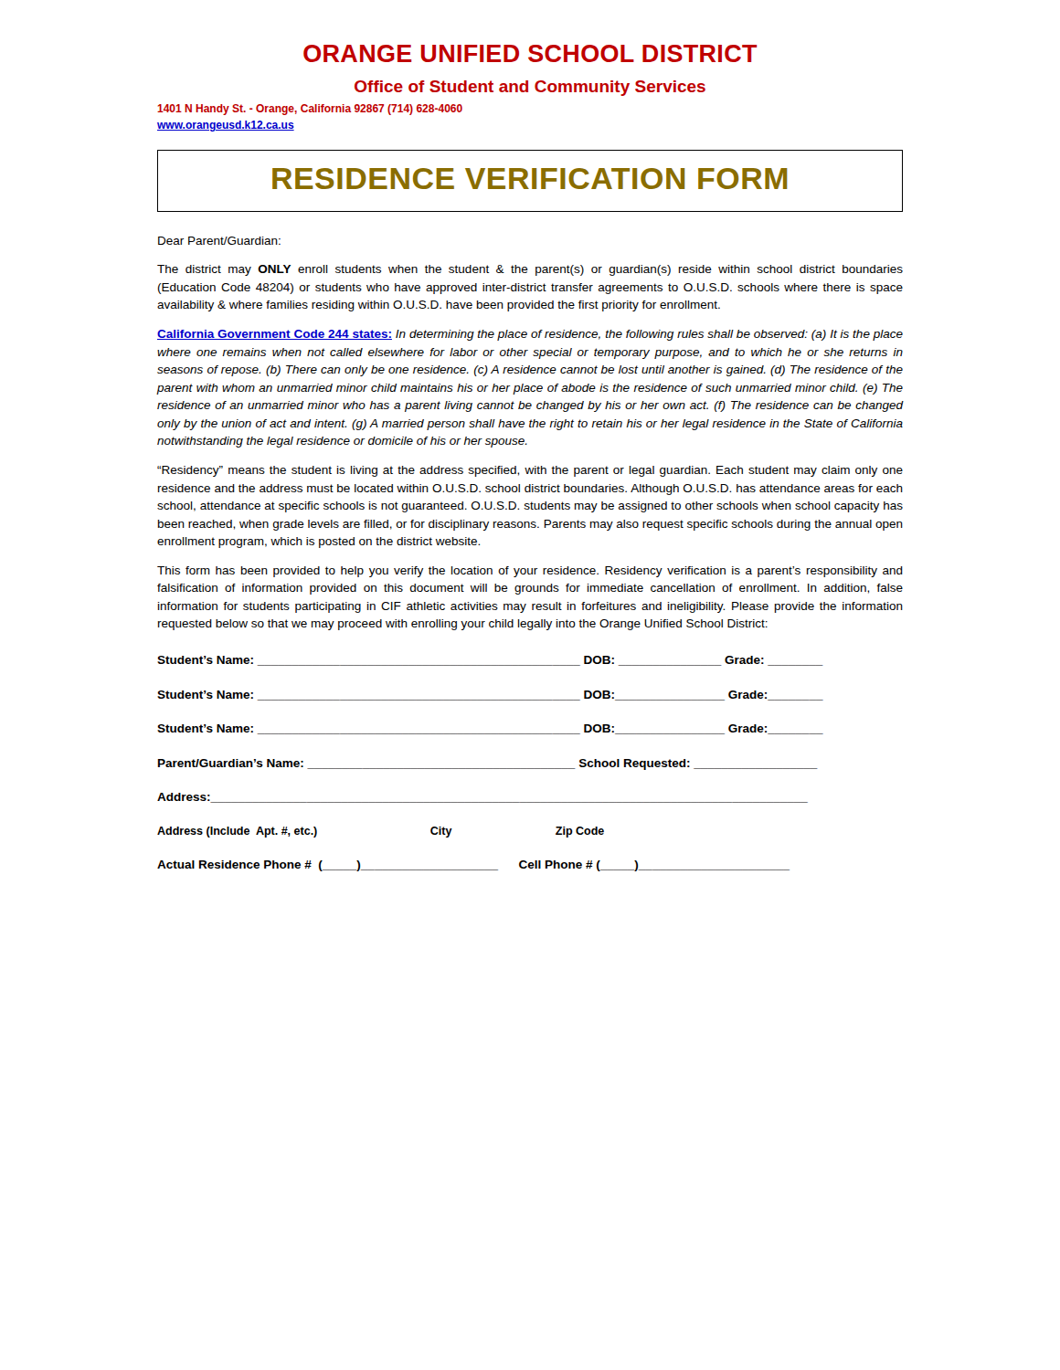ORANGE UNIFIED SCHOOL DISTRICT
Office of Student and Community Services
1401 N Handy St. - Orange, California 92867 (714) 628-4060
www.orangeusd.k12.ca.us
RESIDENCE VERIFICATION FORM
Dear Parent/Guardian:
The district may ONLY enroll students when the student & the parent(s) or guardian(s) reside within school district boundaries (Education Code 48204) or students who have approved inter-district transfer agreements to O.U.S.D. schools where there is space availability & where families residing within O.U.S.D. have been provided the first priority for enrollment.
California Government Code 244 states: In determining the place of residence, the following rules shall be observed: (a) It is the place where one remains when not called elsewhere for labor or other special or temporary purpose, and to which he or she returns in seasons of repose. (b) There can only be one residence. (c) A residence cannot be lost until another is gained. (d) The residence of the parent with whom an unmarried minor child maintains his or her place of abode is the residence of such unmarried minor child. (e) The residence of an unmarried minor who has a parent living cannot be changed by his or her own act. (f) The residence can be changed only by the union of act and intent. (g) A married person shall have the right to retain his or her legal residence in the State of California notwithstanding the legal residence or domicile of his or her spouse.
“Residency” means the student is living at the address specified, with the parent or legal guardian. Each student may claim only one residence and the address must be located within O.U.S.D. school district boundaries. Although O.U.S.D. has attendance areas for each school, attendance at specific schools is not guaranteed. O.U.S.D. students may be assigned to other schools when school capacity has been reached, when grade levels are filled, or for disciplinary reasons. Parents may also request specific schools during the annual open enrollment program, which is posted on the district website.
This form has been provided to help you verify the location of your residence. Residency verification is a parent’s responsibility and falsification of information provided on this document will be grounds for immediate cancellation of enrollment. In addition, false information for students participating in CIF athletic activities may result in forfeitures and ineligibility. Please provide the information requested below so that we may proceed with enrolling your child legally into the Orange Unified School District:
Student’s Name: _______________________________________________ DOB: _______________ Grade: ________
Student’s Name: _______________________________________________ DOB:________________ Grade:________
Student’s Name: _______________________________________________ DOB:________________ Grade:________
Parent/Guardian’s Name: _______________________________________ School Requested: __________________
Address:_______________________________________________________________________________________
Address (Include Apt. #, etc.) City Zip Code
Actual Residence Phone # (_____)____________________ Cell Phone # (_____)______________________